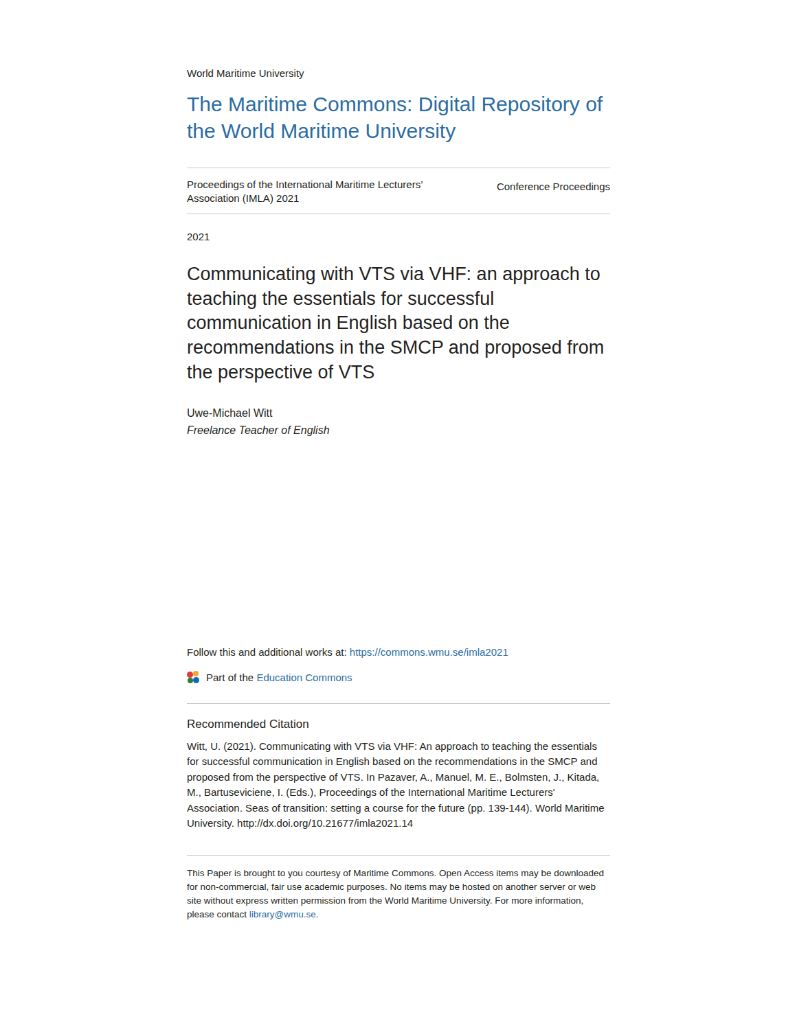World Maritime University
The Maritime Commons: Digital Repository of the World Maritime University
Proceedings of the International Maritime Lecturers’ Association (IMLA) 2021
Conference Proceedings
2021
Communicating with VTS via VHF: an approach to teaching the essentials for successful communication in English based on the recommendations in the SMCP and proposed from the perspective of VTS
Uwe-Michael Witt
Freelance Teacher of English
Follow this and additional works at: https://commons.wmu.se/imla2021
Part of the Education Commons
Recommended Citation
Witt, U. (2021). Communicating with VTS via VHF: An approach to teaching the essentials for successful communication in English based on the recommendations in the SMCP and proposed from the perspective of VTS. In Pazaver, A., Manuel, M. E., Bolmsten, J., Kitada, M., Bartuseviciene, I. (Eds.), Proceedings of the International Maritime Lecturers' Association. Seas of transition: setting a course for the future (pp. 139-144). World Maritime University. http://dx.doi.org/10.21677/imla2021.14
This Paper is brought to you courtesy of Maritime Commons. Open Access items may be downloaded for non-commercial, fair use academic purposes. No items may be hosted on another server or web site without express written permission from the World Maritime University. For more information, please contact library@wmu.se.